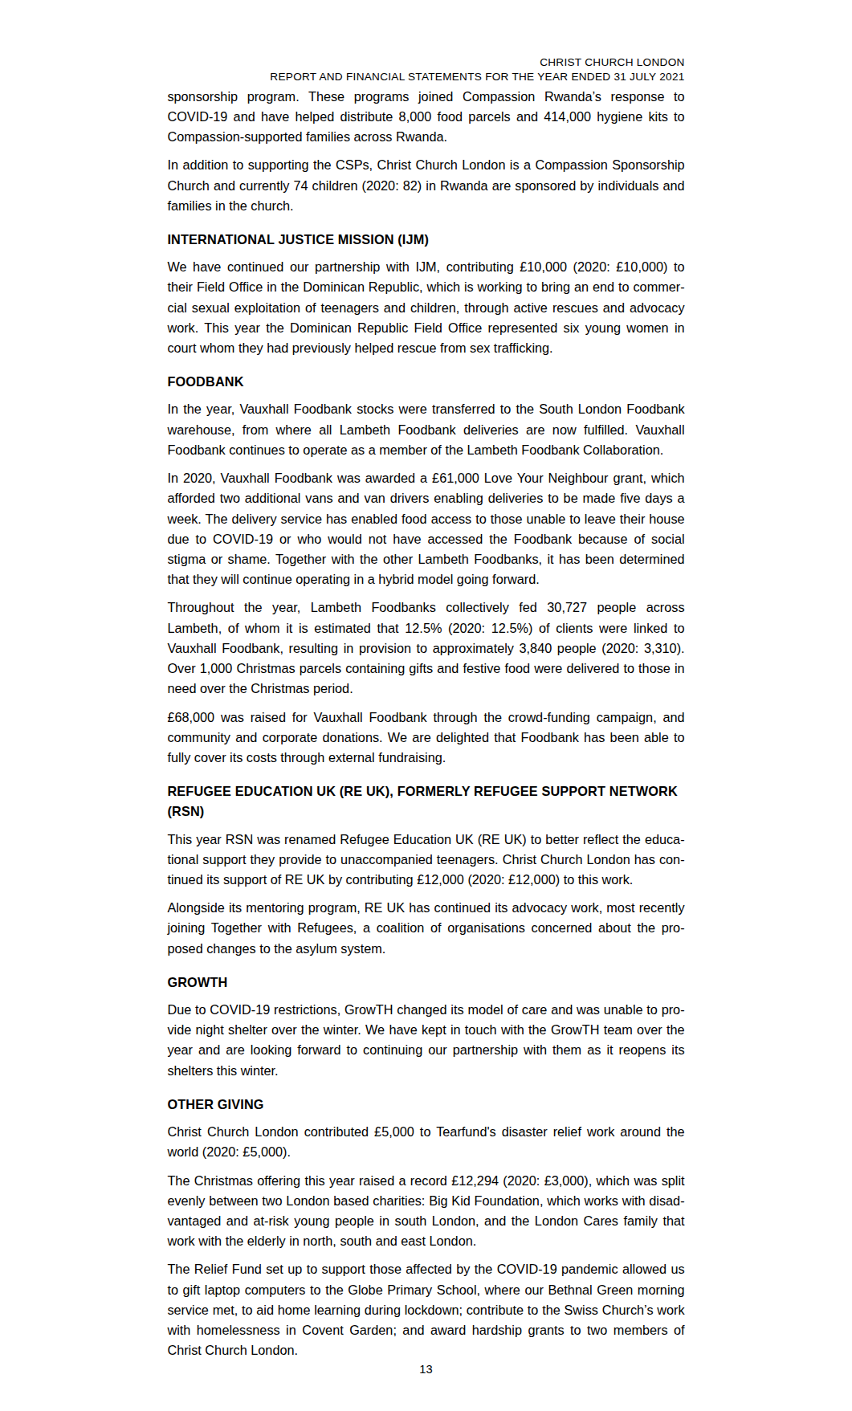CHRIST CHURCH LONDON REPORT AND FINANCIAL STATEMENTS FOR THE YEAR ENDED 31 JULY 2021
sponsorship program. These programs joined Compassion Rwanda’s response to COVID-19 and have helped distribute 8,000 food parcels and 414,000 hygiene kits to Compassion-supported families across Rwanda.
In addition to supporting the CSPs, Christ Church London is a Compassion Sponsorship Church and currently 74 children (2020: 82) in Rwanda are sponsored by individuals and families in the church.
International Justice Mission (IJM)
We have continued our partnership with IJM, contributing £10,000 (2020: £10,000) to their Field Office in the Dominican Republic, which is working to bring an end to commercial sexual exploitation of teenagers and children, through active rescues and advocacy work. This year the Dominican Republic Field Office represented six young women in court whom they had previously helped rescue from sex trafficking.
Foodbank
In the year, Vauxhall Foodbank stocks were transferred to the South London Foodbank warehouse, from where all Lambeth Foodbank deliveries are now fulfilled. Vauxhall Foodbank continues to operate as a member of the Lambeth Foodbank Collaboration.
In 2020, Vauxhall Foodbank was awarded a £61,000 Love Your Neighbour grant, which afforded two additional vans and van drivers enabling deliveries to be made five days a week. The delivery service has enabled food access to those unable to leave their house due to COVID-19 or who would not have accessed the Foodbank because of social stigma or shame. Together with the other Lambeth Foodbanks, it has been determined that they will continue operating in a hybrid model going forward.
Throughout the year, Lambeth Foodbanks collectively fed 30,727 people across Lambeth, of whom it is estimated that 12.5% (2020: 12.5%) of clients were linked to Vauxhall Foodbank, resulting in provision to approximately 3,840 people (2020: 3,310). Over 1,000 Christmas parcels containing gifts and festive food were delivered to those in need over the Christmas period.
£68,000 was raised for Vauxhall Foodbank through the crowd-funding campaign, and community and corporate donations. We are delighted that Foodbank has been able to fully cover its costs through external fundraising.
Refugee Education UK (RE UK), formerly Refugee Support Network (RSN)
This year RSN was renamed Refugee Education UK (RE UK) to better reflect the educational support they provide to unaccompanied teenagers. Christ Church London has continued its support of RE UK by contributing £12,000 (2020: £12,000) to this work.
Alongside its mentoring program, RE UK has continued its advocacy work, most recently joining Together with Refugees, a coalition of organisations concerned about the proposed changes to the asylum system.
GrowTH
Due to COVID-19 restrictions, GrowTH changed its model of care and was unable to provide night shelter over the winter. We have kept in touch with the GrowTH team over the year and are looking forward to continuing our partnership with them as it reopens its shelters this winter.
Other giving
Christ Church London contributed £5,000 to Tearfund's disaster relief work around the world (2020: £5,000).
The Christmas offering this year raised a record £12,294 (2020: £3,000), which was split evenly between two London based charities: Big Kid Foundation, which works with disadvantaged and at-risk young people in south London, and the London Cares family that work with the elderly in north, south and east London.
The Relief Fund set up to support those affected by the COVID-19 pandemic allowed us to gift laptop computers to the Globe Primary School, where our Bethnal Green morning service met, to aid home learning during lockdown; contribute to the Swiss Church’s work with homelessness in Covent Garden; and award hardship grants to two members of Christ Church London.
13